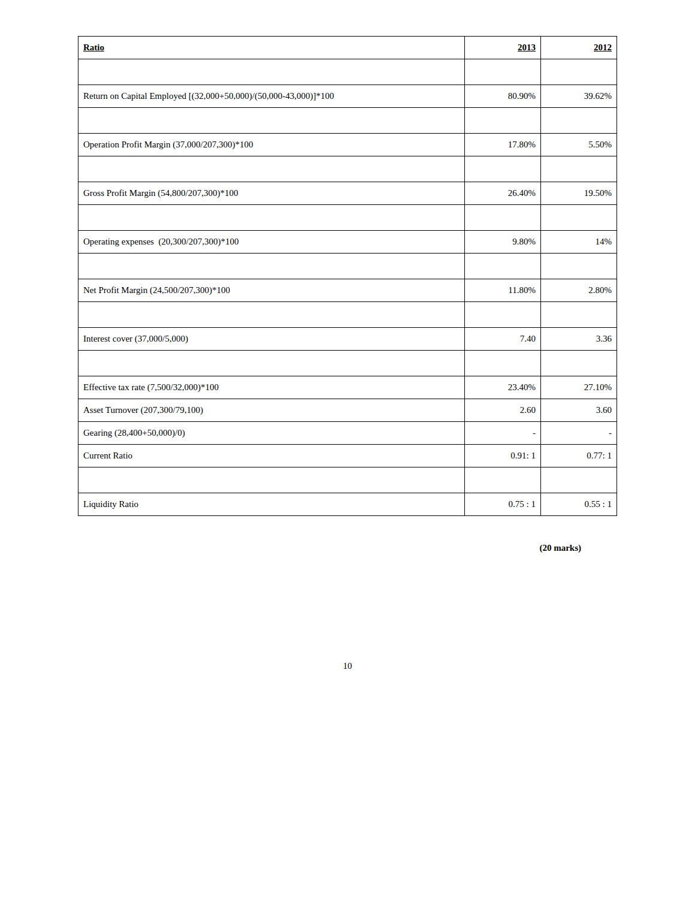| Ratio | 2013 | 2012 |
| --- | --- | --- |
| Return on Capital Employed [(32,000+50,000)/(50,000-43,000)]*100 | 80.90% | 39.62% |
| Operation Profit Margin (37,000/207,300)*100 | 17.80% | 5.50% |
| Gross Profit Margin (54,800/207,300)*100 | 26.40% | 19.50% |
| Operating expenses (20,300/207,300)*100 | 9.80% | 14% |
| Net Profit Margin (24,500/207,300)*100 | 11.80% | 2.80% |
| Interest cover (37,000/5,000) | 7.40 | 3.36 |
| Effective tax rate (7,500/32,000)*100 | 23.40% | 27.10% |
| Asset Turnover (207,300/79,100) | 2.60 | 3.60 |
| Gearing (28,400+50,000)/0) | - | - |
| Current Ratio | 0.91: 1 | 0.77: 1 |
| Liquidity Ratio | 0.75 : 1 | 0.55 : 1 |
(20 marks)
10